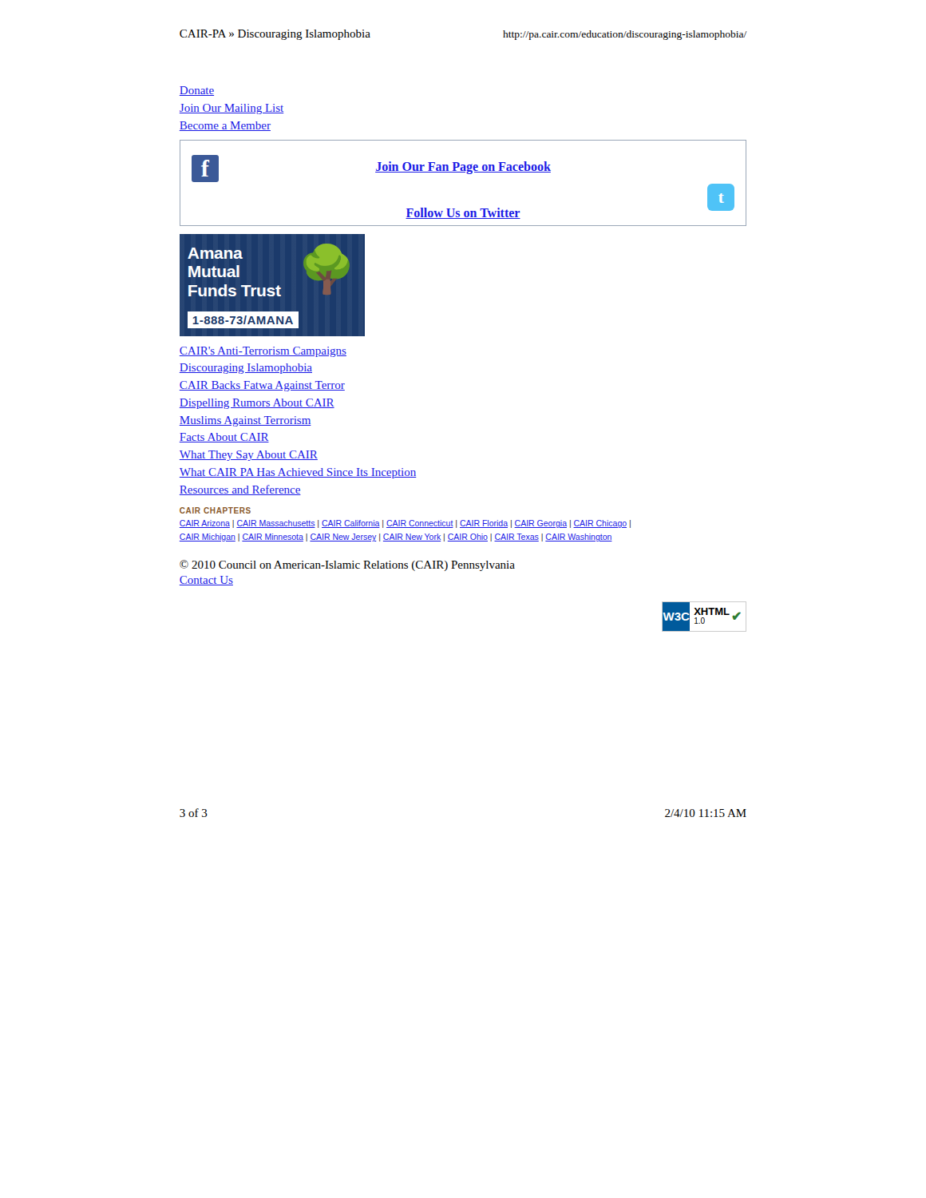CAIR-PA » Discouraging Islamophobia
http://pa.cair.com/education/discouraging-islamophobia/
Donate Join Our Mailing List Become a Member
f
t
Join Our Fan Page on Facebook
Follow Us on Twitter
Amana
Mutual
Funds Trust
🌳
1-888-73/AMANA
CAIR's Anti-Terrorism Campaigns Discouraging Islamophobia CAIR Backs Fatwa Against Terror Dispelling Rumors About CAIR Muslims Against Terrorism Facts About CAIR What They Say About CAIR What CAIR PA Has Achieved Since Its Inception Resources and Reference
CAIR CHAPTERS
CAIR Arizona | CAIR Massachusetts | CAIR California | CAIR Connecticut | CAIR Florida | CAIR Georgia | CAIR Chicago |
CAIR Michigan | CAIR Minnesota | CAIR New Jersey | CAIR New York | CAIR Ohio | CAIR Texas | CAIR Washington
© 2010 Council on American-Islamic Relations (CAIR) Pennsylvania
Contact Us
W3C
XHTML
1.0
✔
3 of 3
2/4/10 11:15 AM